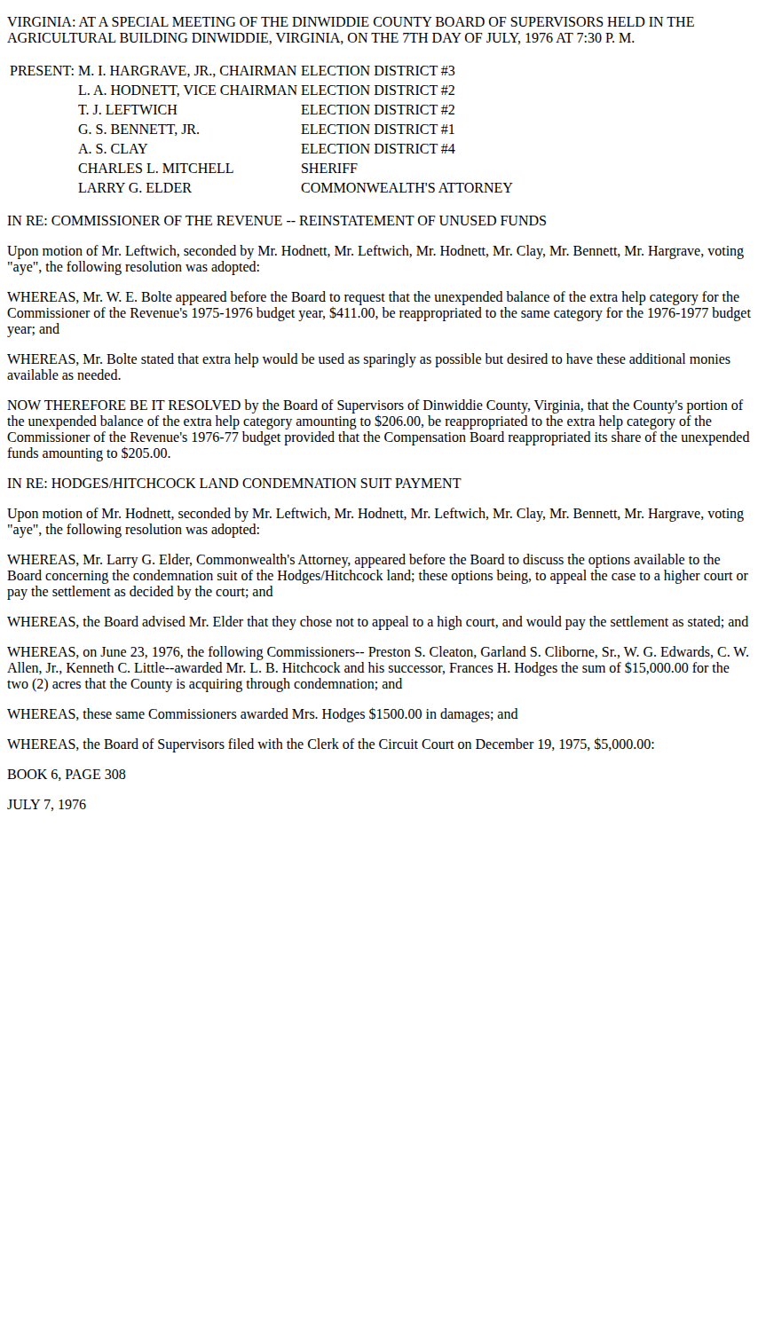VIRGINIA: AT A SPECIAL MEETING OF THE DINWIDDIE COUNTY BOARD OF SUPERVISORS HELD IN THE AGRICULTURAL BUILDING DINWIDDIE, VIRGINIA, ON THE 7TH DAY OF JULY, 1976 AT 7:30 P. M.
| PRESENT: | M. I. HARGRAVE, JR., CHAIRMAN | ELECTION DISTRICT #3 |
| | L. A. HODNETT, VICE CHAIRMAN | ELECTION DISTRICT #2 |
| | T. J. LEFTWICH | ELECTION DISTRICT #2 |
| | G. S. BENNETT, JR. | ELECTION DISTRICT #1 |
| | A. S. CLAY | ELECTION DISTRICT #4 |
| | CHARLES L. MITCHELL | SHERIFF |
| | LARRY G. ELDER | COMMONWEALTH'S ATTORNEY |
IN RE: COMMISSIONER OF THE REVENUE -- REINSTATEMENT OF UNUSED FUNDS
Upon motion of Mr. Leftwich, seconded by Mr. Hodnett, Mr. Leftwich, Mr. Hodnett, Mr. Clay, Mr. Bennett, Mr. Hargrave, voting "aye", the following resolution was adopted:
WHEREAS, Mr. W. E. Bolte appeared before the Board to request that the unexpended balance of the extra help category for the Commissioner of the Revenue's 1975-1976 budget year, $411.00, be reappropriated to the same category for the 1976-1977 budget year; and
WHEREAS, Mr. Bolte stated that extra help would be used as sparingly as possible but desired to have these additional monies available as needed.
NOW THEREFORE BE IT RESOLVED by the Board of Supervisors of Dinwiddie County, Virginia, that the County's portion of the unexpended balance of the extra help category amounting to $206.00, be reappropriated to the extra help category of the Commissioner of the Revenue's 1976-77 budget provided that the Compensation Board reappropriated its share of the unexpended funds amounting to $205.00.
IN RE: HODGES/HITCHCOCK LAND CONDEMNATION SUIT PAYMENT
Upon motion of Mr. Hodnett, seconded by Mr. Leftwich, Mr. Hodnett, Mr. Leftwich, Mr. Clay, Mr. Bennett, Mr. Hargrave, voting "aye", the following resolution was adopted:
WHEREAS, Mr. Larry G. Elder, Commonwealth's Attorney, appeared before the Board to discuss the options available to the Board concerning the condemnation suit of the Hodges/Hitchcock land; these options being, to appeal the case to a higher court or pay the settlement as decided by the court; and
WHEREAS, the Board advised Mr. Elder that they chose not to appeal to a high court, and would pay the settlement as stated; and
WHEREAS, on June 23, 1976, the following Commissioners-- Preston S. Cleaton, Garland S. Cliborne, Sr., W. G. Edwards, C. W. Allen, Jr., Kenneth C. Little--awarded Mr. L. B. Hitchcock and his successor, Frances H. Hodges the sum of $15,000.00 for the two (2) acres that the County is acquiring through condemnation; and
WHEREAS, these same Commissioners awarded Mrs. Hodges $1500.00 in damages; and
WHEREAS, the Board of Supervisors filed with the Clerk of the Circuit Court on December 19, 1975, $5,000.00:
BOOK 6, PAGE 308
JULY 7, 1976